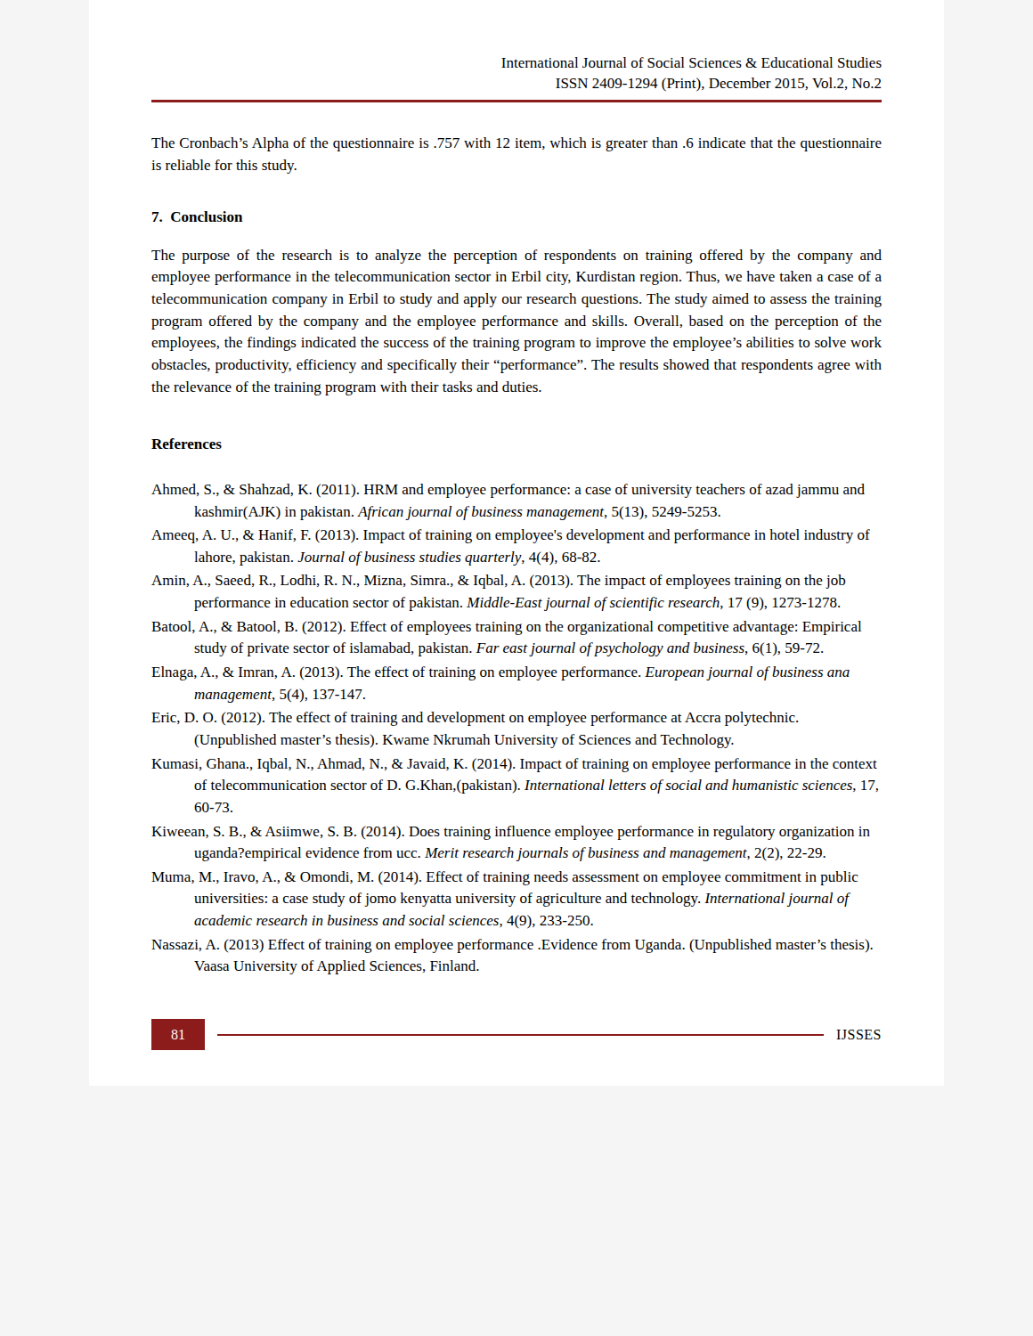International Journal of Social Sciences & Educational Studies
ISSN 2409-1294 (Print), December 2015, Vol.2, No.2
The Cronbach’s Alpha of the questionnaire is .757 with 12 item, which is greater than .6 indicate that the questionnaire is reliable for this study.
7. Conclusion
The purpose of the research is to analyze the perception of respondents on training offered by the company and employee performance in the telecommunication sector in Erbil city, Kurdistan region. Thus, we have taken a case of a telecommunication company in Erbil to study and apply our research questions. The study aimed to assess the training program offered by the company and the employee performance and skills. Overall, based on the perception of the employees, the findings indicated the success of the training program to improve the employee’s abilities to solve work obstacles, productivity, efficiency and specifically their “performance”. The results showed that respondents agree with the relevance of the training program with their tasks and duties.
References
Ahmed, S., & Shahzad, K. (2011). HRM and employee performance: a case of university teachers of azad jammu and kashmir(AJK) in pakistan. African journal of business management, 5(13), 5249-5253.
Ameeq, A. U., & Hanif, F. (2013). Impact of training on employee's development and performance in hotel industry of lahore, pakistan. Journal of business studies quarterly, 4(4), 68-82.
Amin, A., Saeed, R., Lodhi, R. N., Mizna, Simra., & Iqbal, A. (2013). The impact of employees training on the job performance in education sector of pakistan. Middle-East journal of scientific research, 17 (9), 1273-1278.
Batool, A., & Batool, B. (2012). Effect of employees training on the organizational competitive advantage: Empirical study of private sector of islamabad, pakistan. Far east journal of psychology and business, 6(1), 59-72.
Elnaga, A., & Imran, A. (2013). The effect of training on employee performance. European journal of business ana management, 5(4), 137-147.
Eric, D. O. (2012). The effect of training and development on employee performance at Accra polytechnic. (Unpublished master’s thesis). Kwame Nkrumah University of Sciences and Technology.
Kumasi, Ghana., Iqbal, N., Ahmad, N., & Javaid, K. (2014). Impact of training on employee performance in the context of telecommunication sector of D. G.Khan,(pakistan). International letters of social and humanistic sciences, 17, 60-73.
Kiweean, S. B., & Asiimwe, S. B. (2014). Does training influence employee performance in regulatory organization in uganda?empirical evidence from ucc. Merit research journals of business and management, 2(2), 22-29.
Muma, M., Iravo, A., & Omondi, M. (2014). Effect of training needs assessment on employee commitment in public universities: a case study of jomo kenyatta university of agriculture and technology. International journal of academic research in business and social sciences, 4(9), 233-250.
Nassazi, A. (2013) Effect of training on employee performance .Evidence from Uganda. (Unpublished master’s thesis). Vaasa University of Applied Sciences, Finland.
81 IJSSES